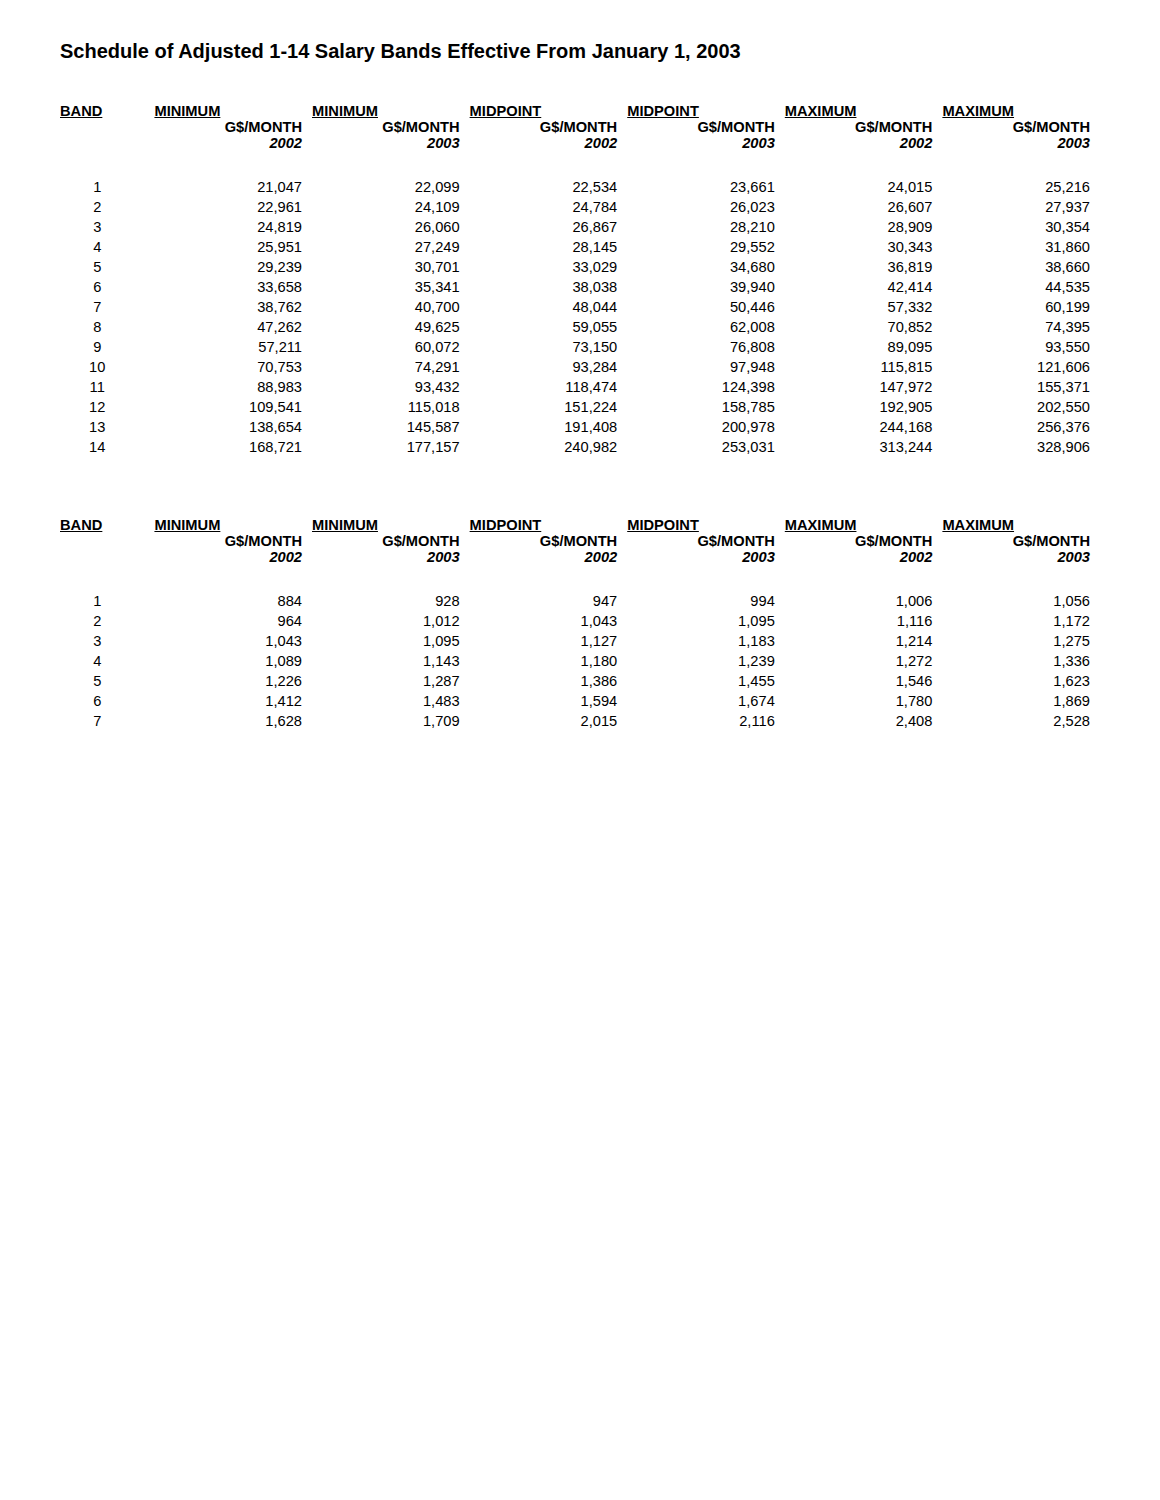Schedule of Adjusted 1-14 Salary Bands Effective From January 1, 2003
| BAND | MINIMUM | MINIMUM | MIDPOINT | MIDPOINT | MAXIMUM | MAXIMUM |
| --- | --- | --- | --- | --- | --- | --- |
| | G$/MONTH | G$/MONTH | G$/MONTH | G$/MONTH | G$/MONTH | G$/MONTH |
| | 2002 | 2003 | 2002 | 2003 | 2002 | 2003 |
| 1 | 21,047 | 22,099 | 22,534 | 23,661 | 24,015 | 25,216 |
| 2 | 22,961 | 24,109 | 24,784 | 26,023 | 26,607 | 27,937 |
| 3 | 24,819 | 26,060 | 26,867 | 28,210 | 28,909 | 30,354 |
| 4 | 25,951 | 27,249 | 28,145 | 29,552 | 30,343 | 31,860 |
| 5 | 29,239 | 30,701 | 33,029 | 34,680 | 36,819 | 38,660 |
| 6 | 33,658 | 35,341 | 38,038 | 39,940 | 42,414 | 44,535 |
| 7 | 38,762 | 40,700 | 48,044 | 50,446 | 57,332 | 60,199 |
| 8 | 47,262 | 49,625 | 59,055 | 62,008 | 70,852 | 74,395 |
| 9 | 57,211 | 60,072 | 73,150 | 76,808 | 89,095 | 93,550 |
| 10 | 70,753 | 74,291 | 93,284 | 97,948 | 115,815 | 121,606 |
| 11 | 88,983 | 93,432 | 118,474 | 124,398 | 147,972 | 155,371 |
| 12 | 109,541 | 115,018 | 151,224 | 158,785 | 192,905 | 202,550 |
| 13 | 138,654 | 145,587 | 191,408 | 200,978 | 244,168 | 256,376 |
| 14 | 168,721 | 177,157 | 240,982 | 253,031 | 313,244 | 328,906 |
| BAND | MINIMUM | MINIMUM | MIDPOINT | MIDPOINT | MAXIMUM | MAXIMUM |
| --- | --- | --- | --- | --- | --- | --- |
| | G$/MONTH | G$/MONTH | G$/MONTH | G$/MONTH | G$/MONTH | G$/MONTH |
| | 2002 | 2003 | 2002 | 2003 | 2002 | 2003 |
| 1 | 884 | 928 | 947 | 994 | 1,006 | 1,056 |
| 2 | 964 | 1,012 | 1,043 | 1,095 | 1,116 | 1,172 |
| 3 | 1,043 | 1,095 | 1,127 | 1,183 | 1,214 | 1,275 |
| 4 | 1,089 | 1,143 | 1,180 | 1,239 | 1,272 | 1,336 |
| 5 | 1,226 | 1,287 | 1,386 | 1,455 | 1,546 | 1,623 |
| 6 | 1,412 | 1,483 | 1,594 | 1,674 | 1,780 | 1,869 |
| 7 | 1,628 | 1,709 | 2,015 | 2,116 | 2,408 | 2,528 |